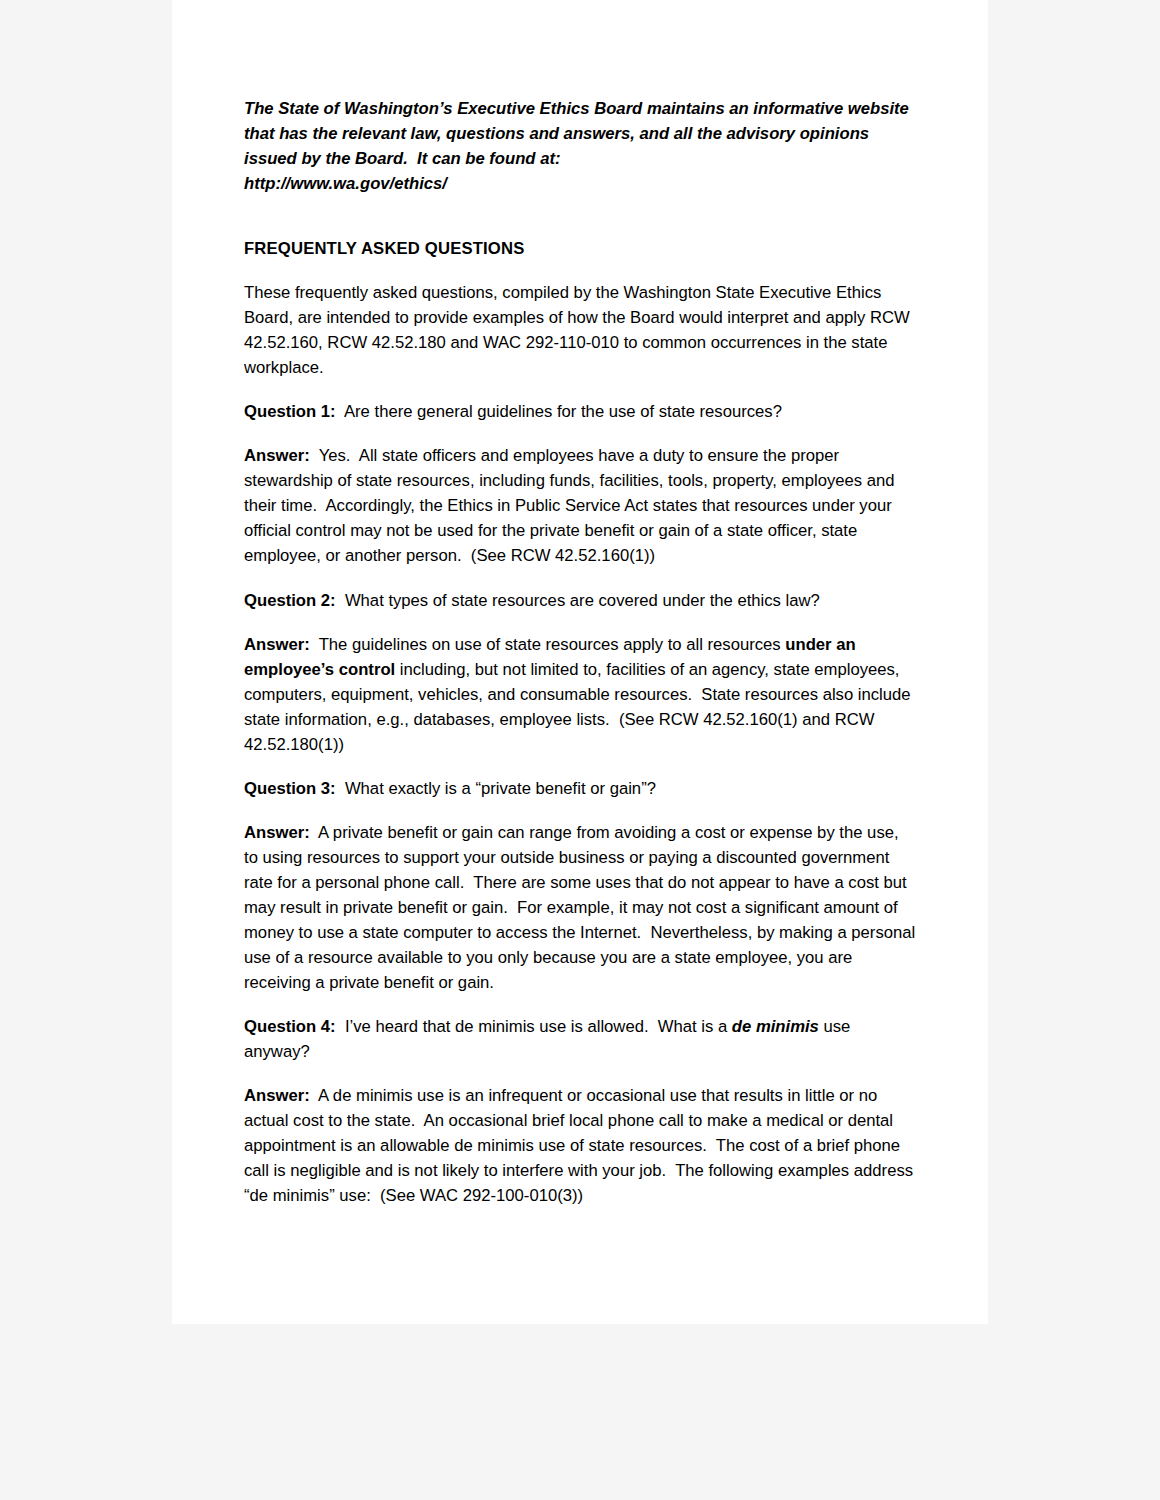The State of Washington’s Executive Ethics Board maintains an informative website that has the relevant law, questions and answers, and all the advisory opinions issued by the Board. It can be found at:
http://www.wa.gov/ethics/
FREQUENTLY ASKED QUESTIONS
These frequently asked questions, compiled by the Washington State Executive Ethics Board, are intended to provide examples of how the Board would interpret and apply RCW 42.52.160, RCW 42.52.180 and WAC 292-110-010 to common occurrences in the state workplace.
Question 1: Are there general guidelines for the use of state resources?
Answer: Yes. All state officers and employees have a duty to ensure the proper stewardship of state resources, including funds, facilities, tools, property, employees and their time. Accordingly, the Ethics in Public Service Act states that resources under your official control may not be used for the private benefit or gain of a state officer, state employee, or another person. (See RCW 42.52.160(1))
Question 2: What types of state resources are covered under the ethics law?
Answer: The guidelines on use of state resources apply to all resources under an employee’s control including, but not limited to, facilities of an agency, state employees, computers, equipment, vehicles, and consumable resources. State resources also include state information, e.g., databases, employee lists. (See RCW 42.52.160(1) and RCW 42.52.180(1))
Question 3: What exactly is a “private benefit or gain”?
Answer: A private benefit or gain can range from avoiding a cost or expense by the use, to using resources to support your outside business or paying a discounted government rate for a personal phone call. There are some uses that do not appear to have a cost but may result in private benefit or gain. For example, it may not cost a significant amount of money to use a state computer to access the Internet. Nevertheless, by making a personal use of a resource available to you only because you are a state employee, you are receiving a private benefit or gain.
Question 4: I’ve heard that de minimis use is allowed. What is a de minimis use anyway?
Answer: A de minimis use is an infrequent or occasional use that results in little or no actual cost to the state. An occasional brief local phone call to make a medical or dental appointment is an allowable de minimis use of state resources. The cost of a brief phone call is negligible and is not likely to interfere with your job. The following examples address “de minimis” use: (See WAC 292-100-010(3))